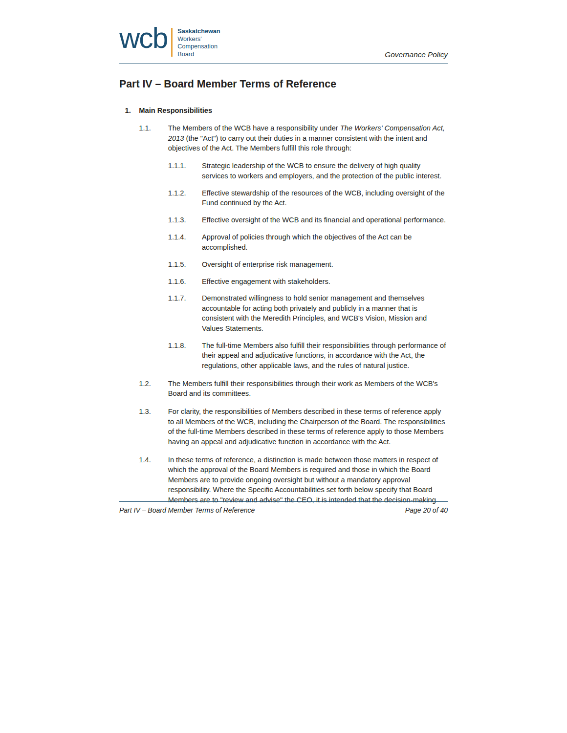wcb
Saskatchewan
Workers'
Compensation
Board
Governance Policy
Part IV – Board Member Terms of Reference
Main Responsibilities
The Members of the WCB have a responsibility under The Workers' Compensation Act, 2013 (the "Act") to carry out their duties in a manner consistent with the intent and objectives of the Act. The Members fulfill this role through:
Strategic leadership of the WCB to ensure the delivery of high quality services to workers and employers, and the protection of the public interest.
Effective stewardship of the resources of the WCB, including oversight of the Fund continued by the Act.
Effective oversight of the WCB and its financial and operational performance.
Approval of policies through which the objectives of the Act can be accomplished.
Oversight of enterprise risk management.
Effective engagement with stakeholders.
Demonstrated willingness to hold senior management and themselves accountable for acting both privately and publicly in a manner that is consistent with the Meredith Principles, and WCB's Vision, Mission and Values Statements.
The full-time Members also fulfill their responsibilities through performance of their appeal and adjudicative functions, in accordance with the Act, the regulations, other applicable laws, and the rules of natural justice.
The Members fulfill their responsibilities through their work as Members of the WCB's Board and its committees.
For clarity, the responsibilities of Members described in these terms of reference apply to all Members of the WCB, including the Chairperson of the Board. The responsibilities of the full-time Members described in these terms of reference apply to those Members having an appeal and adjudicative function in accordance with the Act.
In these terms of reference, a distinction is made between those matters in respect of which the approval of the Board Members is required and those in which the Board Members are to provide ongoing oversight but without a mandatory approval responsibility. Where the Specific Accountabilities set forth below specify that Board Members are to "review and advise" the CEO, it is intended that the decision-making
Part IV – Board Member Terms of Reference Page 20 of 40